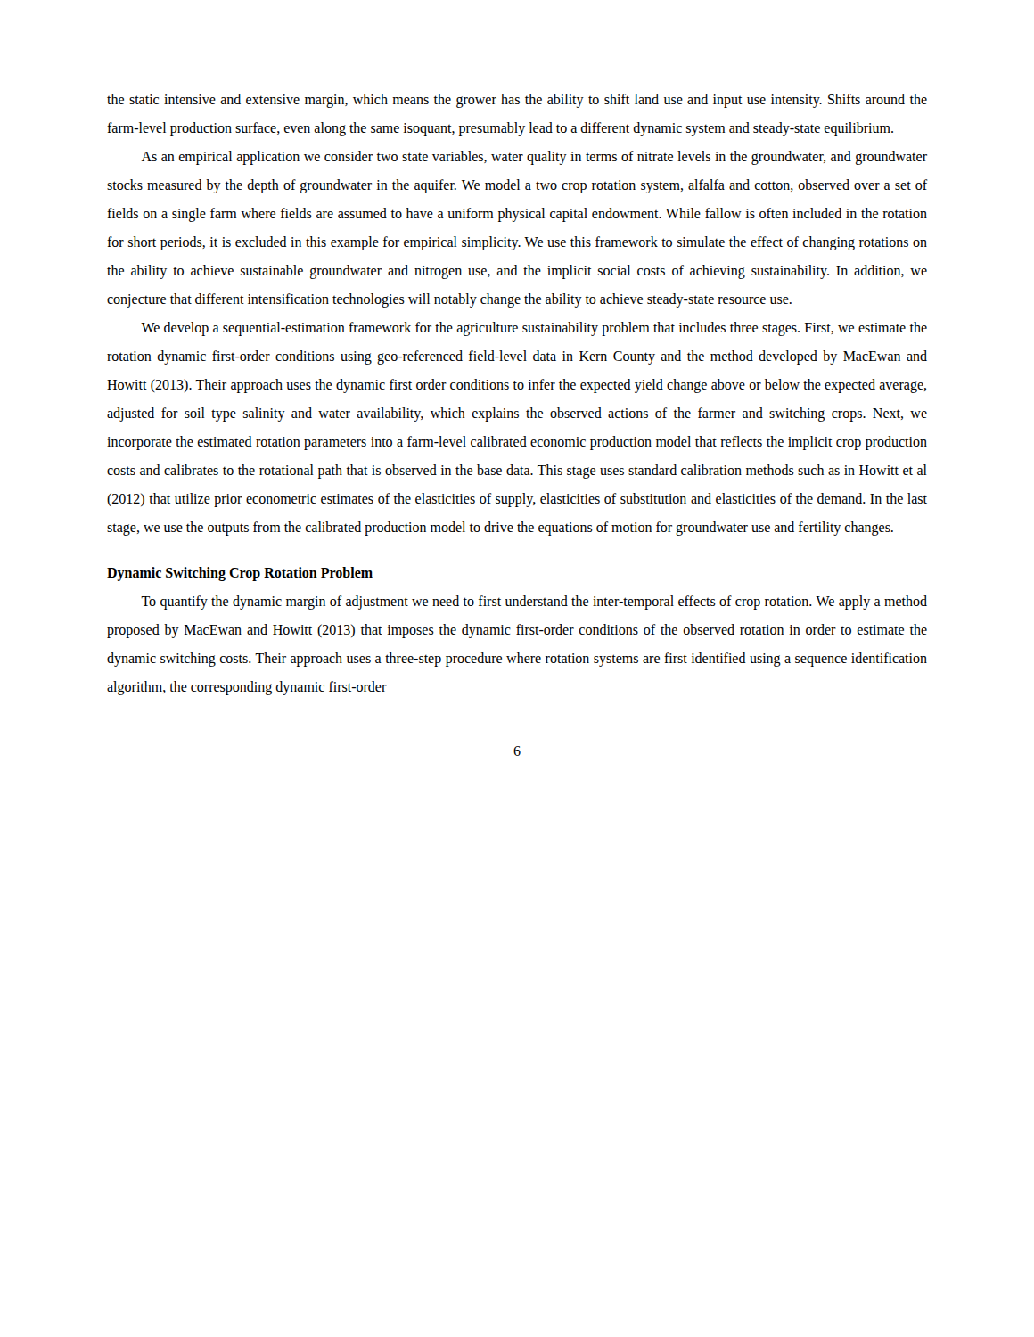the static intensive and extensive margin, which means the grower has the ability to shift land use and input use intensity. Shifts around the farm-level production surface, even along the same isoquant, presumably lead to a different dynamic system and steady-state equilibrium.
As an empirical application we consider two state variables, water quality in terms of nitrate levels in the groundwater, and groundwater stocks measured by the depth of groundwater in the aquifer. We model a two crop rotation system, alfalfa and cotton, observed over a set of fields on a single farm where fields are assumed to have a uniform physical capital endowment. While fallow is often included in the rotation for short periods, it is excluded in this example for empirical simplicity. We use this framework to simulate the effect of changing rotations on the ability to achieve sustainable groundwater and nitrogen use, and the implicit social costs of achieving sustainability. In addition, we conjecture that different intensification technologies will notably change the ability to achieve steady-state resource use.
We develop a sequential-estimation framework for the agriculture sustainability problem that includes three stages. First, we estimate the rotation dynamic first-order conditions using geo-referenced field-level data in Kern County and the method developed by MacEwan and Howitt (2013). Their approach uses the dynamic first order conditions to infer the expected yield change above or below the expected average, adjusted for soil type salinity and water availability, which explains the observed actions of the farmer and switching crops. Next, we incorporate the estimated rotation parameters into a farm-level calibrated economic production model that reflects the implicit crop production costs and calibrates to the rotational path that is observed in the base data. This stage uses standard calibration methods such as in Howitt et al (2012) that utilize prior econometric estimates of the elasticities of supply, elasticities of substitution and elasticities of the demand. In the last stage, we use the outputs from the calibrated production model to drive the equations of motion for groundwater use and fertility changes.
Dynamic Switching Crop Rotation Problem
To quantify the dynamic margin of adjustment we need to first understand the inter-temporal effects of crop rotation. We apply a method proposed by MacEwan and Howitt (2013) that imposes the dynamic first-order conditions of the observed rotation in order to estimate the dynamic switching costs. Their approach uses a three-step procedure where rotation systems are first identified using a sequence identification algorithm, the corresponding dynamic first-order
6